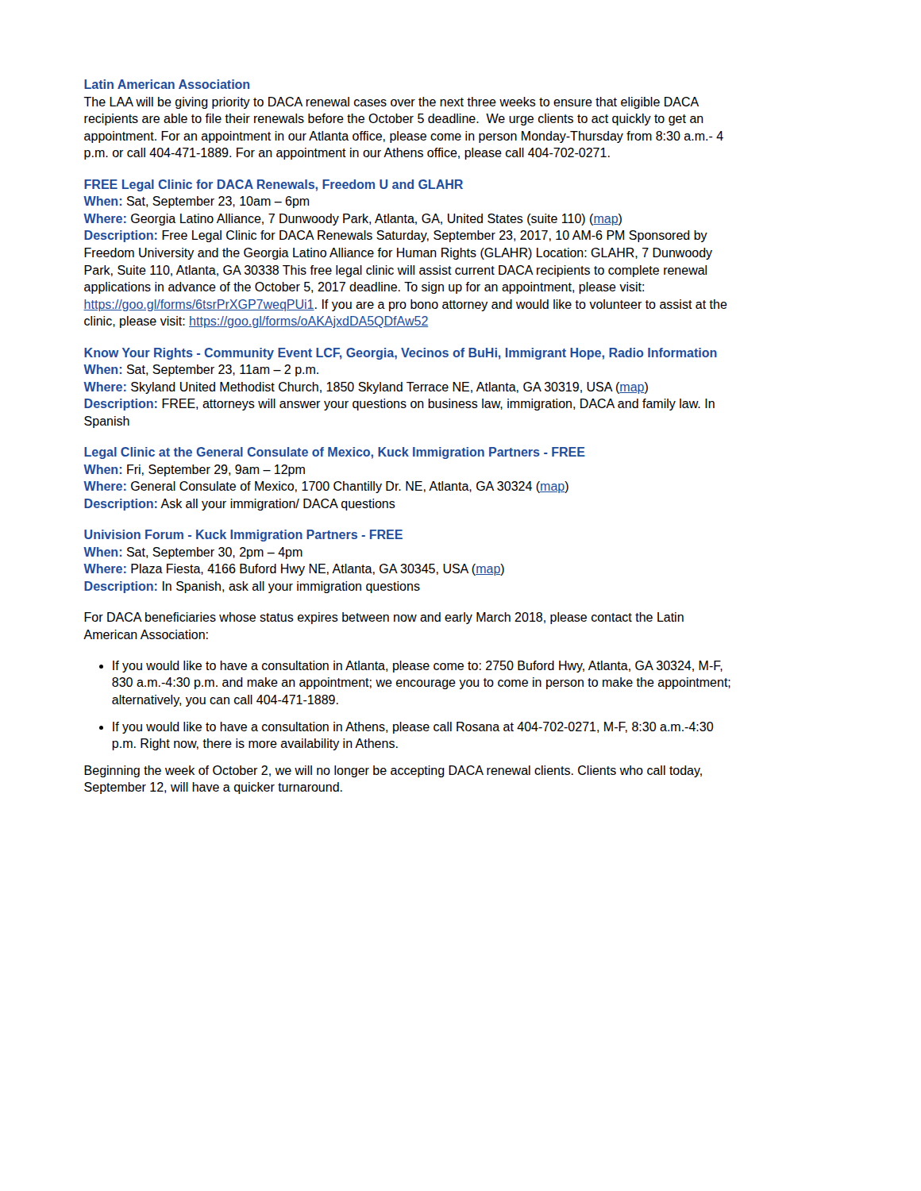Latin American Association
The LAA will be giving priority to DACA renewal cases over the next three weeks to ensure that eligible DACA recipients are able to file their renewals before the October 5 deadline. We urge clients to act quickly to get an appointment. For an appointment in our Atlanta office, please come in person Monday-Thursday from 8:30 a.m.- 4 p.m. or call 404-471-1889. For an appointment in our Athens office, please call 404-702-0271.
FREE Legal Clinic for DACA Renewals, Freedom U and GLAHR
When: Sat, September 23, 10am – 6pm
Where: Georgia Latino Alliance, 7 Dunwoody Park, Atlanta, GA, United States (suite 110) (map)
Description: Free Legal Clinic for DACA Renewals Saturday, September 23, 2017, 10 AM-6 PM Sponsored by Freedom University and the Georgia Latino Alliance for Human Rights (GLAHR) Location: GLAHR, 7 Dunwoody Park, Suite 110, Atlanta, GA 30338 This free legal clinic will assist current DACA recipients to complete renewal applications in advance of the October 5, 2017 deadline. To sign up for an appointment, please visit: https://goo.gl/forms/6tsrPrXGP7weqPUi1. If you are a pro bono attorney and would like to volunteer to assist at the clinic, please visit: https://goo.gl/forms/oAKAjxdDA5QDfAw52
Know Your Rights - Community Event LCF, Georgia, Vecinos of BuHi, Immigrant Hope, Radio Information
When: Sat, September 23, 11am – 2 p.m.
Where: Skyland United Methodist Church, 1850 Skyland Terrace NE, Atlanta, GA 30319, USA (map)
Description: FREE, attorneys will answer your questions on business law, immigration, DACA and family law. In Spanish
Legal Clinic at the General Consulate of Mexico, Kuck Immigration Partners - FREE
When: Fri, September 29, 9am – 12pm
Where: General Consulate of Mexico, 1700 Chantilly Dr. NE, Atlanta, GA 30324 (map)
Description: Ask all your immigration/ DACA questions
Univision Forum - Kuck Immigration Partners - FREE
When: Sat, September 30, 2pm – 4pm
Where: Plaza Fiesta, 4166 Buford Hwy NE, Atlanta, GA 30345, USA (map)
Description: In Spanish, ask all your immigration questions
For DACA beneficiaries whose status expires between now and early March 2018, please contact the Latin American Association:
If you would like to have a consultation in Atlanta, please come to: 2750 Buford Hwy, Atlanta, GA 30324, M-F, 830 a.m.-4:30 p.m. and make an appointment; we encourage you to come in person to make the appointment; alternatively, you can call 404-471-1889.
If you would like to have a consultation in Athens, please call Rosana at 404-702-0271, M-F, 8:30 a.m.-4:30 p.m. Right now, there is more availability in Athens.
Beginning the week of October 2, we will no longer be accepting DACA renewal clients. Clients who call today, September 12, will have a quicker turnaround.